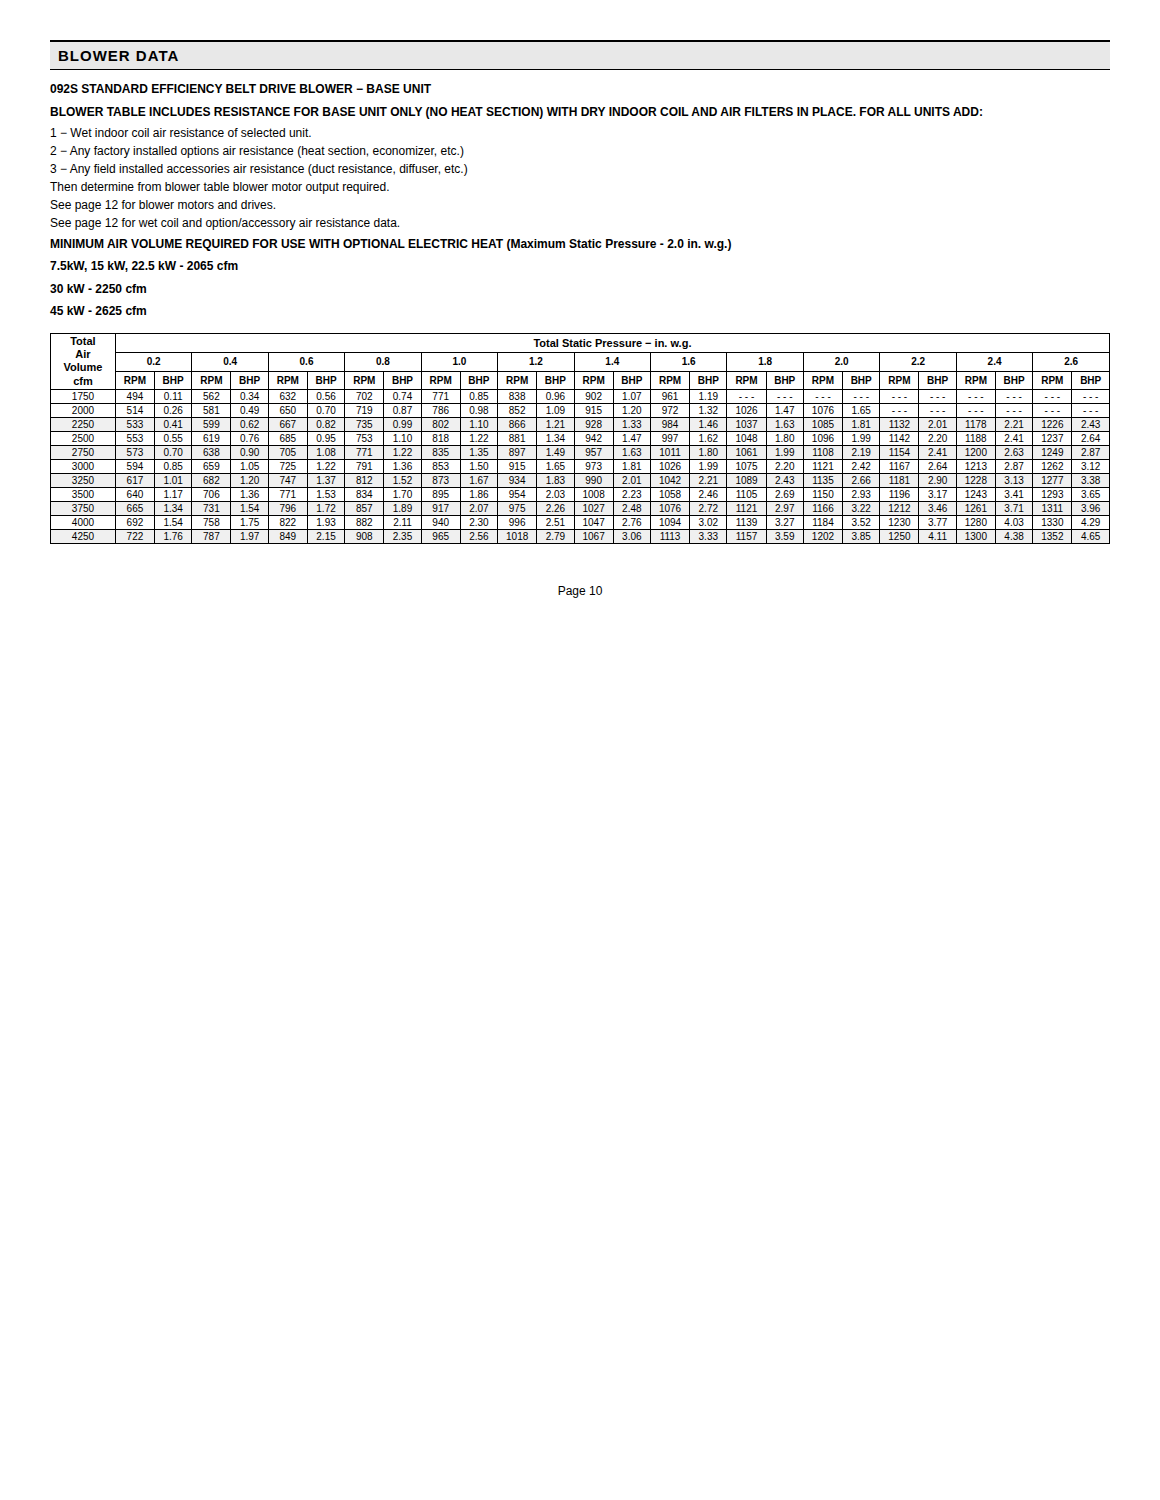BLOWER DATA
092S STANDARD EFFICIENCY BELT DRIVE BLOWER − BASE UNIT
BLOWER TABLE INCLUDES RESISTANCE FOR BASE UNIT ONLY (NO HEAT SECTION) WITH DRY INDOOR COIL AND AIR FILTERS IN PLACE. FOR ALL UNITS ADD:
1 − Wet indoor coil air resistance of selected unit.
2 − Any factory installed options air resistance (heat section, economizer, etc.)
3 − Any field installed accessories air resistance (duct resistance, diffuser, etc.)
Then determine from blower table blower motor output required.
See page 12 for blower motors and drives.
See page 12 for wet coil and option/accessory air resistance data.
MINIMUM AIR VOLUME REQUIRED FOR USE WITH OPTIONAL ELECTRIC HEAT (Maximum Static Pressure - 2.0 in. w.g.)
7.5kW, 15 kW, 22.5 kW - 2065 cfm
30 kW - 2250 cfm
45 kW - 2625 cfm
| Total Air Volume cfm | Total Static Pressure − in. w.g. |
| --- | --- |
| 0.2 | 0.4 | 0.6 | 0.8 | 1.0 | 1.2 | 1.4 | 1.6 | 1.8 | 2.0 | 2.2 | 2.4 | 2.6 |
| RPM | BHP | RPM | BHP | RPM | BHP | RPM | BHP | RPM | BHP | RPM | BHP | RPM | BHP | RPM | BHP | RPM | BHP | RPM | BHP | RPM | BHP | RPM | BHP | RPM | BHP |
| 1750 | 494 | 0.11 | 562 | 0.34 | 632 | 0.56 | 702 | 0.74 | 771 | 0.85 | 838 | 0.96 | 902 | 1.07 | 961 | 1.19 | - - - | - - - | - - - | - - - | - - - | - - - | - - - | - - - | - - - | - - - |
| 2000 | 514 | 0.26 | 581 | 0.49 | 650 | 0.70 | 719 | 0.87 | 786 | 0.98 | 852 | 1.09 | 915 | 1.20 | 972 | 1.32 | 1026 | 1.47 | 1076 | 1.65 | - - - | - - - | - - - | - - - | - - - | - - - |
| 2250 | 533 | 0.41 | 599 | 0.62 | 667 | 0.82 | 735 | 0.99 | 802 | 1.10 | 866 | 1.21 | 928 | 1.33 | 984 | 1.46 | 1037 | 1.63 | 1085 | 1.81 | 1132 | 2.01 | 1178 | 2.21 | 1226 | 2.43 |
| 2500 | 553 | 0.55 | 619 | 0.76 | 685 | 0.95 | 753 | 1.10 | 818 | 1.22 | 881 | 1.34 | 942 | 1.47 | 997 | 1.62 | 1048 | 1.80 | 1096 | 1.99 | 1142 | 2.20 | 1188 | 2.41 | 1237 | 2.64 |
| 2750 | 573 | 0.70 | 638 | 0.90 | 705 | 1.08 | 771 | 1.22 | 835 | 1.35 | 897 | 1.49 | 957 | 1.63 | 1011 | 1.80 | 1061 | 1.99 | 1108 | 2.19 | 1154 | 2.41 | 1200 | 2.63 | 1249 | 2.87 |
| 3000 | 594 | 0.85 | 659 | 1.05 | 725 | 1.22 | 791 | 1.36 | 853 | 1.50 | 915 | 1.65 | 973 | 1.81 | 1026 | 1.99 | 1075 | 2.20 | 1121 | 2.42 | 1167 | 2.64 | 1213 | 2.87 | 1262 | 3.12 |
| 3250 | 617 | 1.01 | 682 | 1.20 | 747 | 1.37 | 812 | 1.52 | 873 | 1.67 | 934 | 1.83 | 990 | 2.01 | 1042 | 2.21 | 1089 | 2.43 | 1135 | 2.66 | 1181 | 2.90 | 1228 | 3.13 | 1277 | 3.38 |
| 3500 | 640 | 1.17 | 706 | 1.36 | 771 | 1.53 | 834 | 1.70 | 895 | 1.86 | 954 | 2.03 | 1008 | 2.23 | 1058 | 2.46 | 1105 | 2.69 | 1150 | 2.93 | 1196 | 3.17 | 1243 | 3.41 | 1293 | 3.65 |
| 3750 | 665 | 1.34 | 731 | 1.54 | 796 | 1.72 | 857 | 1.89 | 917 | 2.07 | 975 | 2.26 | 1027 | 2.48 | 1076 | 2.72 | 1121 | 2.97 | 1166 | 3.22 | 1212 | 3.46 | 1261 | 3.71 | 1311 | 3.96 |
| 4000 | 692 | 1.54 | 758 | 1.75 | 822 | 1.93 | 882 | 2.11 | 940 | 2.30 | 996 | 2.51 | 1047 | 2.76 | 1094 | 3.02 | 1139 | 3.27 | 1184 | 3.52 | 1230 | 3.77 | 1280 | 4.03 | 1330 | 4.29 |
| 4250 | 722 | 1.76 | 787 | 1.97 | 849 | 2.15 | 908 | 2.35 | 965 | 2.56 | 1018 | 2.79 | 1067 | 3.06 | 1113 | 3.33 | 1157 | 3.59 | 1202 | 3.85 | 1250 | 4.11 | 1300 | 4.38 | 1352 | 4.65 |
Page 10